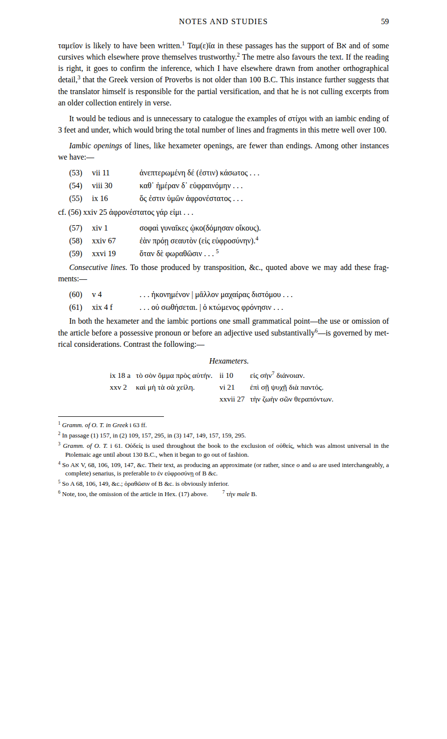NOTES AND STUDIES 59
ταμεῖον is likely to have been written.1 Ταμ(ε)ῖα in these passages has the support of Bא and of some cursives which elsewhere prove themselves trustworthy.2 The metre also favours the text. If the reading is right, it goes to confirm the inference, which I have elsewhere drawn from another orthographical detail,3 that the Greek version of Proverbs is not older than 100 B.C. This instance further suggests that the translator himself is responsible for the partial versification, and that he is not culling excerpts from an older collection entirely in verse.
It would be tedious and is unnecessary to catalogue the examples of στίχοι with an iambic ending of 3 feet and under, which would bring the total number of lines and fragments in this metre well over 100.
Iambic openings of lines, like hexameter openings, are fewer than endings. Among other instances we have:—
(53) vii 11 ἀνεπτερωμένη δέ (ἐστιν) κάσωτος . . .
(54) viii 30 καθ᾽ ἡμέραν δ᾽ εὐφραινόμην . . .
(55) ix 16 ὅς ἐστιν ὑμῶν ἀφρονέστατος . . .
cf. (56) xxiv 25 ἀφρονέστατος γάρ εἰμι . . .
(57) xiv 1 σοφαὶ γυναῖκες ᾠκο(δόμησαν οἴκους).
(58) xxiv 67 ἐὰν πρόῃ σεαυτὸν (εἰς εὐφροσύνην).4
(59) xxvi 19 ὅταν δὲ φωραθῶσιν . . . 5
Consecutive lines. To those produced by transposition, &c., quoted above we may add these fragments:—
(60) v 4 . . . ἠκονημένον | μᾶλλον μαχαίρας διστόμου . . .
(61) xix 4 f . . . οὐ σωθήσεται. | ὁ κτώμενος φρόνησιν . . .
In both the hexameter and the iambic portions one small grammatical point—the use or omission of the article before a possessive pronoun or before an adjective used substantivally6—is governed by metrical considerations. Contrast the following:—
Hexameters.
| ix 18 a | τὸ σὸν ὄμμα πρὸς αὐτήν. | ii 10 | εἰς σὴν 7 διάνοιαν. |
| xxv 2 | καὶ μὴ τὰ σὰ χείλη. | vi 21 | ἐπὶ σῇ ψυχῇ διὰ παντός. |
| | | xxvii 27 | τὴν ζωὴν σῶν θεραπόντων. |
1 Gramm. of O. T. in Greek i 63 ff.
2 In passage (1) 157, in (2) 109, 157, 295, in (3) 147, 149, 157, 159, 295.
3 Gramm. of O. T. i 61. Οὐδείς is used throughout the book to the exclusion of οὐθείς, which was almost universal in the Ptolemaic age until about 130 B.C., when it began to go out of fashion.
4 So Aא V, 68, 106, 109, 147, &c. Their text, as producing an approximate (or rather, since o and ω are used interchangeably, a complete) senarius, is preferable to ἐν εὐφροσύνῃ of B &c.
5 So A 68, 106, 149, &c.; ὁραθῶσιν of B &c. is obviously inferior.
6 Note, too, the omission of the article in Hex. (17) above. 7 τὴν male B.